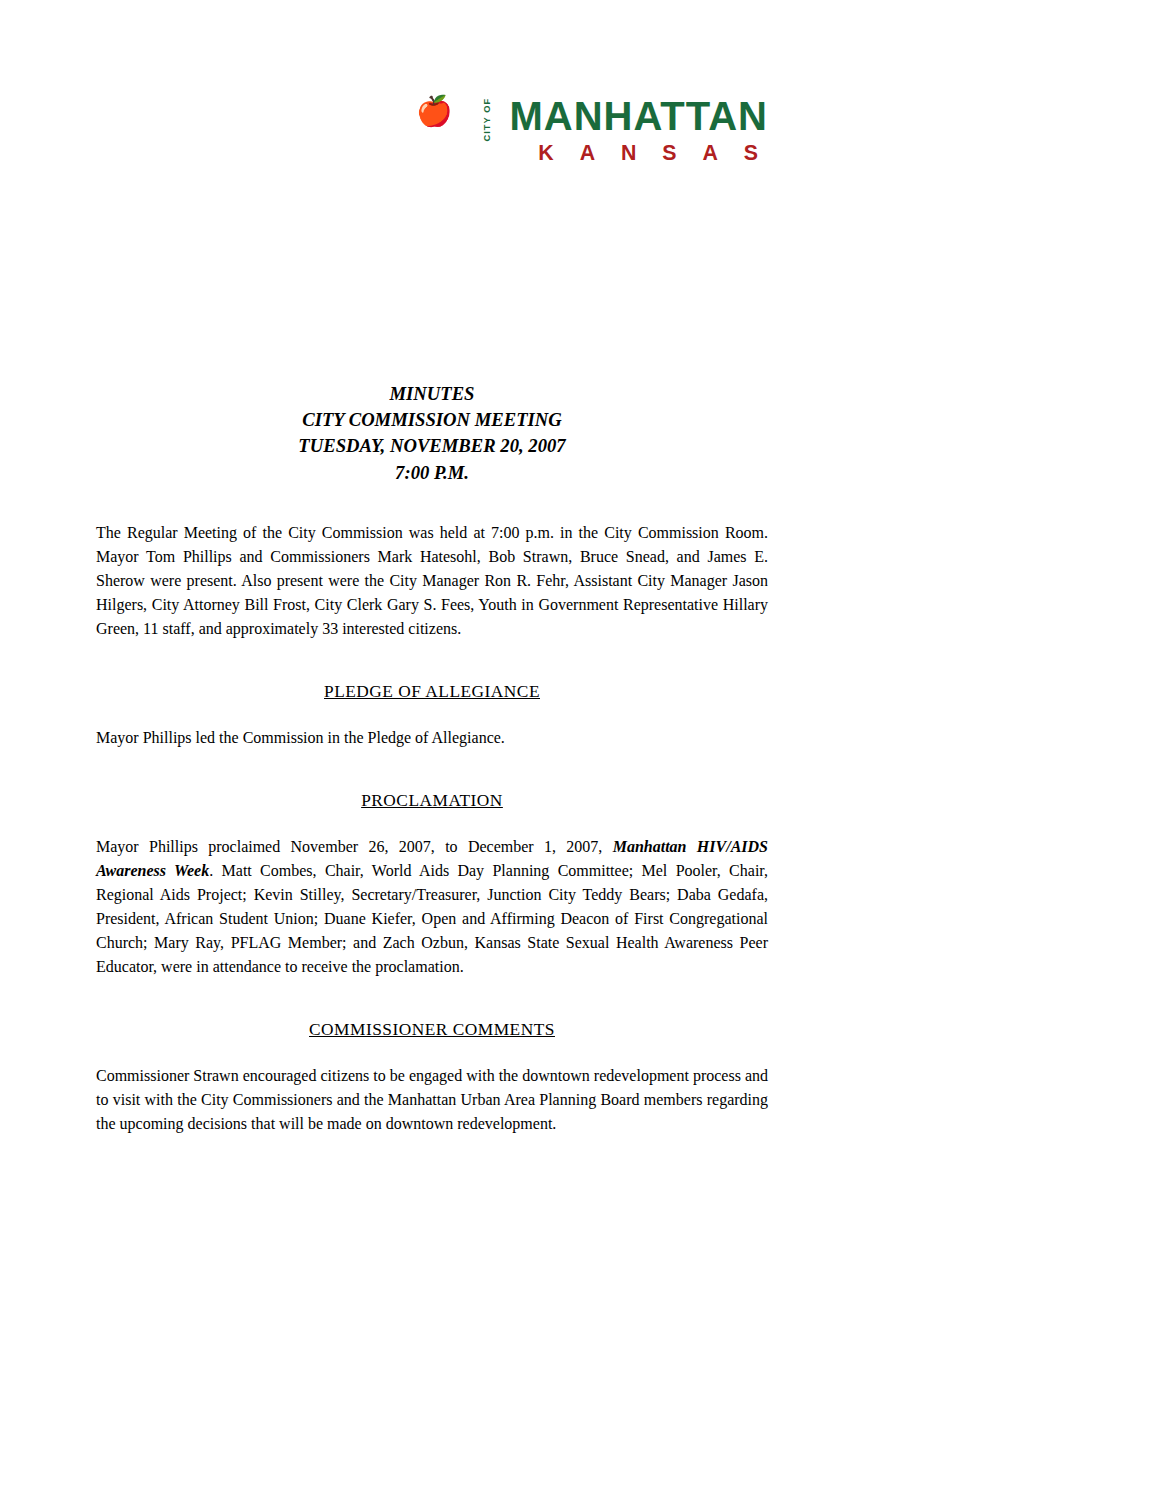🍎 CITY OFMANHATTAN
K A N S A S
MINUTES
CITY COMMISSION MEETING
TUESDAY, NOVEMBER 20, 2007
7:00 P.M.
The Regular Meeting of the City Commission was held at 7:00 p.m. in the City Commission Room. Mayor Tom Phillips and Commissioners Mark Hatesohl, Bob Strawn, Bruce Snead, and James E. Sherow were present. Also present were the City Manager Ron R. Fehr, Assistant City Manager Jason Hilgers, City Attorney Bill Frost, City Clerk Gary S. Fees, Youth in Government Representative Hillary Green, 11 staff, and approximately 33 interested citizens.
PLEDGE OF ALLEGIANCE
Mayor Phillips led the Commission in the Pledge of Allegiance.
PROCLAMATION
Mayor Phillips proclaimed November 26, 2007, to December 1, 2007, Manhattan HIV/AIDS Awareness Week. Matt Combes, Chair, World Aids Day Planning Committee; Mel Pooler, Chair, Regional Aids Project; Kevin Stilley, Secretary/Treasurer, Junction City Teddy Bears; Daba Gedafa, President, African Student Union; Duane Kiefer, Open and Affirming Deacon of First Congregational Church; Mary Ray, PFLAG Member; and Zach Ozbun, Kansas State Sexual Health Awareness Peer Educator, were in attendance to receive the proclamation.
COMMISSIONER COMMENTS
Commissioner Strawn encouraged citizens to be engaged with the downtown redevelopment process and to visit with the City Commissioners and the Manhattan Urban Area Planning Board members regarding the upcoming decisions that will be made on downtown redevelopment.